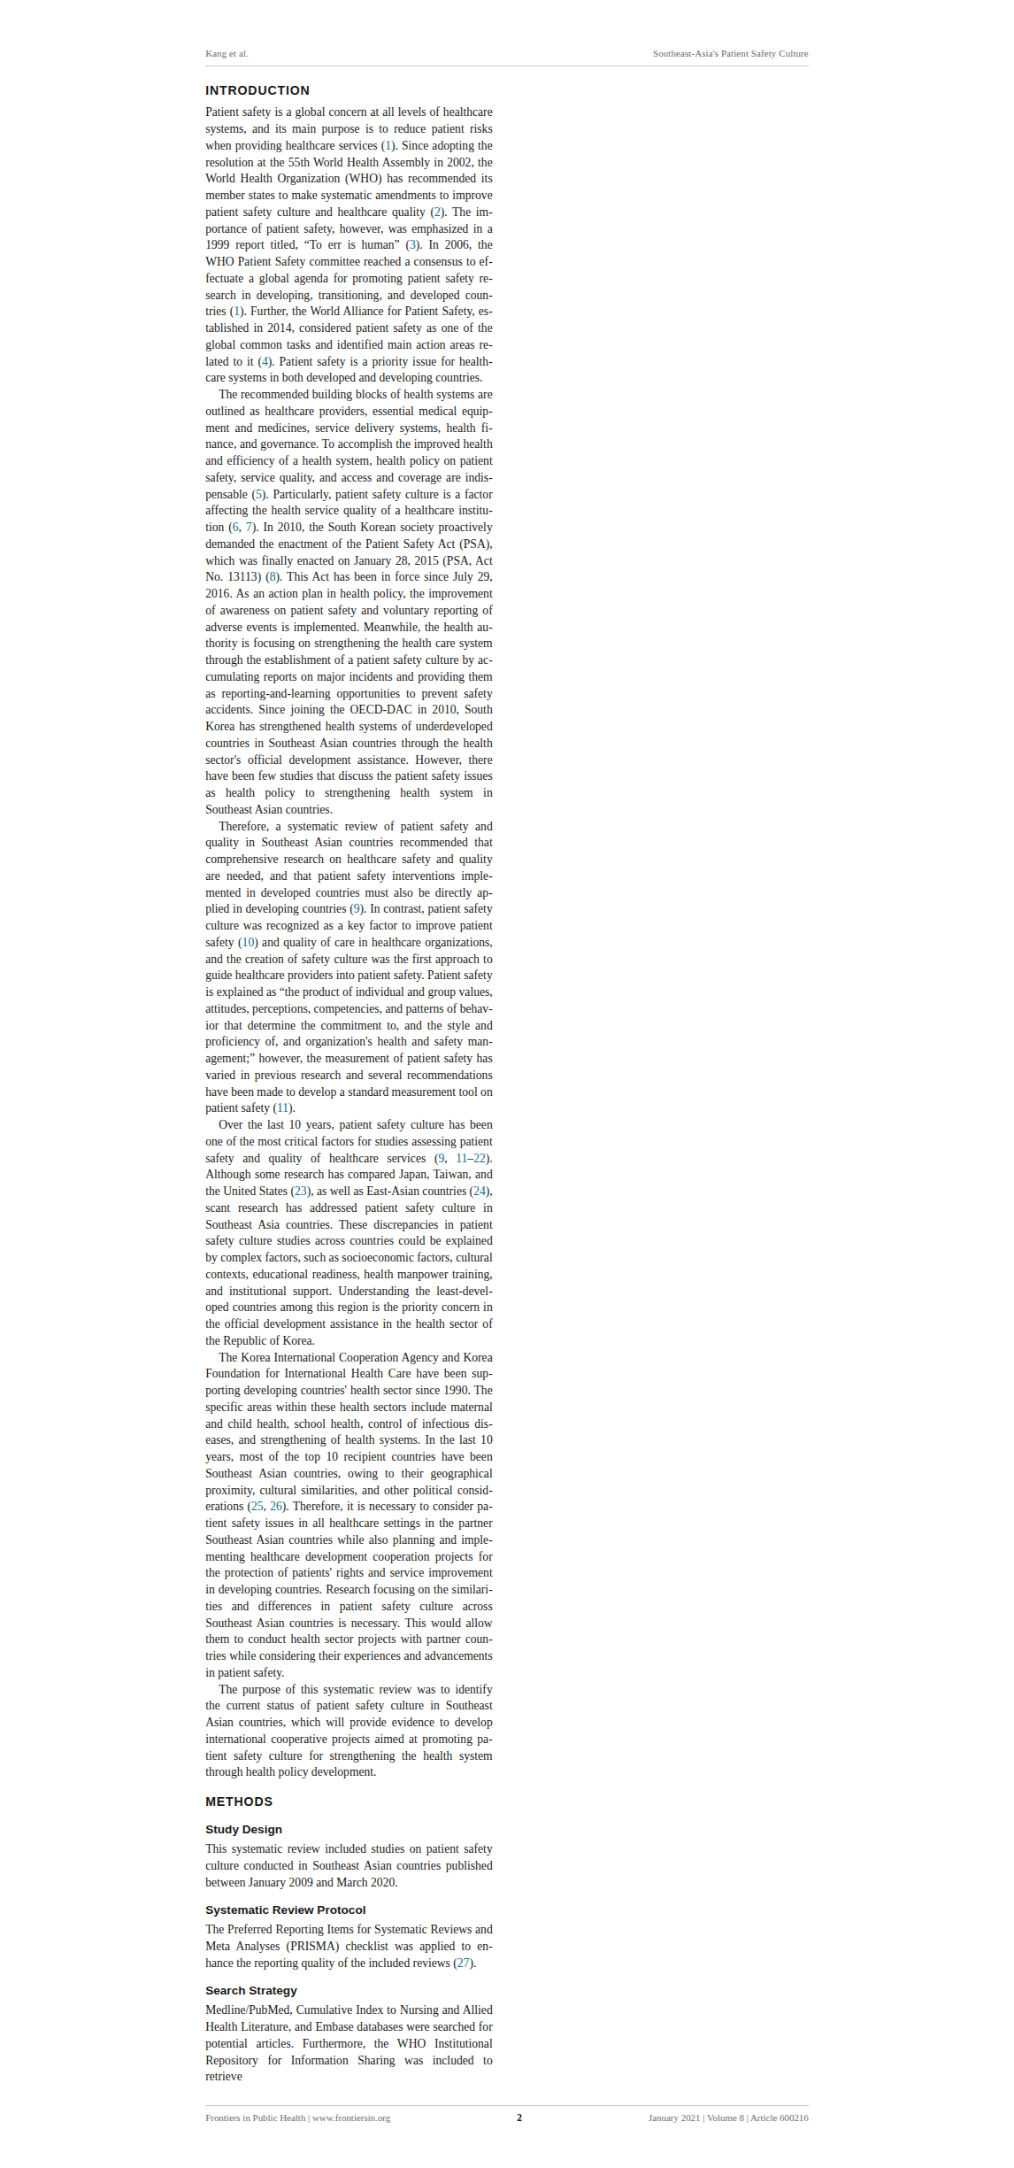Kang et al.
Southeast-Asia's Patient Safety Culture
Introduction
Patient safety is a global concern at all levels of healthcare systems, and its main purpose is to reduce patient risks when providing healthcare services (1). Since adopting the resolution at the 55th World Health Assembly in 2002, the World Health Organization (WHO) has recommended its member states to make systematic amendments to improve patient safety culture and healthcare quality (2). The importance of patient safety, however, was emphasized in a 1999 report titled, “To err is human” (3). In 2006, the WHO Patient Safety committee reached a consensus to effectuate a global agenda for promoting patient safety research in developing, transitioning, and developed countries (1). Further, the World Alliance for Patient Safety, established in 2014, considered patient safety as one of the global common tasks and identified main action areas related to it (4). Patient safety is a priority issue for healthcare systems in both developed and developing countries.
The recommended building blocks of health systems are outlined as healthcare providers, essential medical equipment and medicines, service delivery systems, health finance, and governance. To accomplish the improved health and efficiency of a health system, health policy on patient safety, service quality, and access and coverage are indispensable (5). Particularly, patient safety culture is a factor affecting the health service quality of a healthcare institution (6, 7). In 2010, the South Korean society proactively demanded the enactment of the Patient Safety Act (PSA), which was finally enacted on January 28, 2015 (PSA, Act No. 13113) (8). This Act has been in force since July 29, 2016. As an action plan in health policy, the improvement of awareness on patient safety and voluntary reporting of adverse events is implemented. Meanwhile, the health authority is focusing on strengthening the health care system through the establishment of a patient safety culture by accumulating reports on major incidents and providing them as reporting-and-learning opportunities to prevent safety accidents. Since joining the OECD-DAC in 2010, South Korea has strengthened health systems of underdeveloped countries in Southeast Asian countries through the health sector's official development assistance. However, there have been few studies that discuss the patient safety issues as health policy to strengthening health system in Southeast Asian countries.
Therefore, a systematic review of patient safety and quality in Southeast Asian countries recommended that comprehensive research on healthcare safety and quality are needed, and that patient safety interventions implemented in developed countries must also be directly applied in developing countries (9). In contrast, patient safety culture was recognized as a key factor to improve patient safety (10) and quality of care in healthcare organizations, and the creation of safety culture was the first approach to guide healthcare providers into patient safety. Patient safety is explained as “the product of individual and group values, attitudes, perceptions, competencies, and patterns of behavior that determine the commitment to, and the style and proficiency of, and organization's health and safety management;” however, the measurement of patient safety has varied in previous research and several recommendations have been made to develop a standard measurement tool on patient safety (11).
Over the last 10 years, patient safety culture has been one of the most critical factors for studies assessing patient safety and quality of healthcare services (9, 11–22). Although some research has compared Japan, Taiwan, and the United States (23), as well as East-Asian countries (24), scant research has addressed patient safety culture in Southeast Asia countries. These discrepancies in patient safety culture studies across countries could be explained by complex factors, such as socioeconomic factors, cultural contexts, educational readiness, health manpower training, and institutional support. Understanding the least-developed countries among this region is the priority concern in the official development assistance in the health sector of the Republic of Korea.
The Korea International Cooperation Agency and Korea Foundation for International Health Care have been supporting developing countries' health sector since 1990. The specific areas within these health sectors include maternal and child health, school health, control of infectious diseases, and strengthening of health systems. In the last 10 years, most of the top 10 recipient countries have been Southeast Asian countries, owing to their geographical proximity, cultural similarities, and other political considerations (25, 26). Therefore, it is necessary to consider patient safety issues in all healthcare settings in the partner Southeast Asian countries while also planning and implementing healthcare development cooperation projects for the protection of patients' rights and service improvement in developing countries. Research focusing on the similarities and differences in patient safety culture across Southeast Asian countries is necessary. This would allow them to conduct health sector projects with partner countries while considering their experiences and advancements in patient safety.
The purpose of this systematic review was to identify the current status of patient safety culture in Southeast Asian countries, which will provide evidence to develop international cooperative projects aimed at promoting patient safety culture for strengthening the health system through health policy development.
Methods
Study Design
This systematic review included studies on patient safety culture conducted in Southeast Asian countries published between January 2009 and March 2020.
Systematic Review Protocol
The Preferred Reporting Items for Systematic Reviews and Meta Analyses (PRISMA) checklist was applied to enhance the reporting quality of the included reviews (27).
Search Strategy
Medline/PubMed, Cumulative Index to Nursing and Allied Health Literature, and Embase databases were searched for potential articles. Furthermore, the WHO Institutional Repository for Information Sharing was included to retrieve
Frontiers in Public Health | www.frontiersin.org
2
January 2021 | Volume 8 | Article 600216